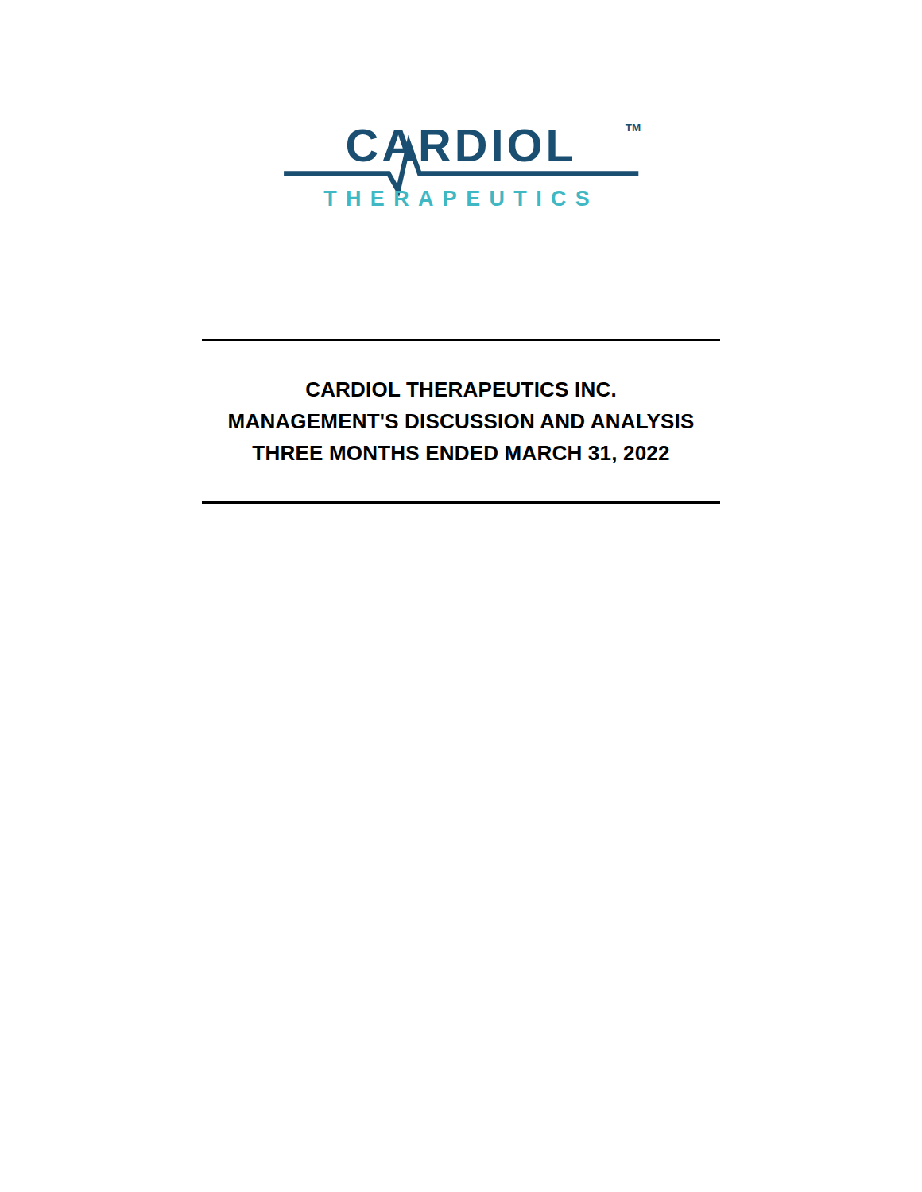CARDIOL TM THERAPEUTICS
CARDIOL THERAPEUTICS INC.
MANAGEMENT'S DISCUSSION AND ANALYSIS
THREE MONTHS ENDED MARCH 31, 2022